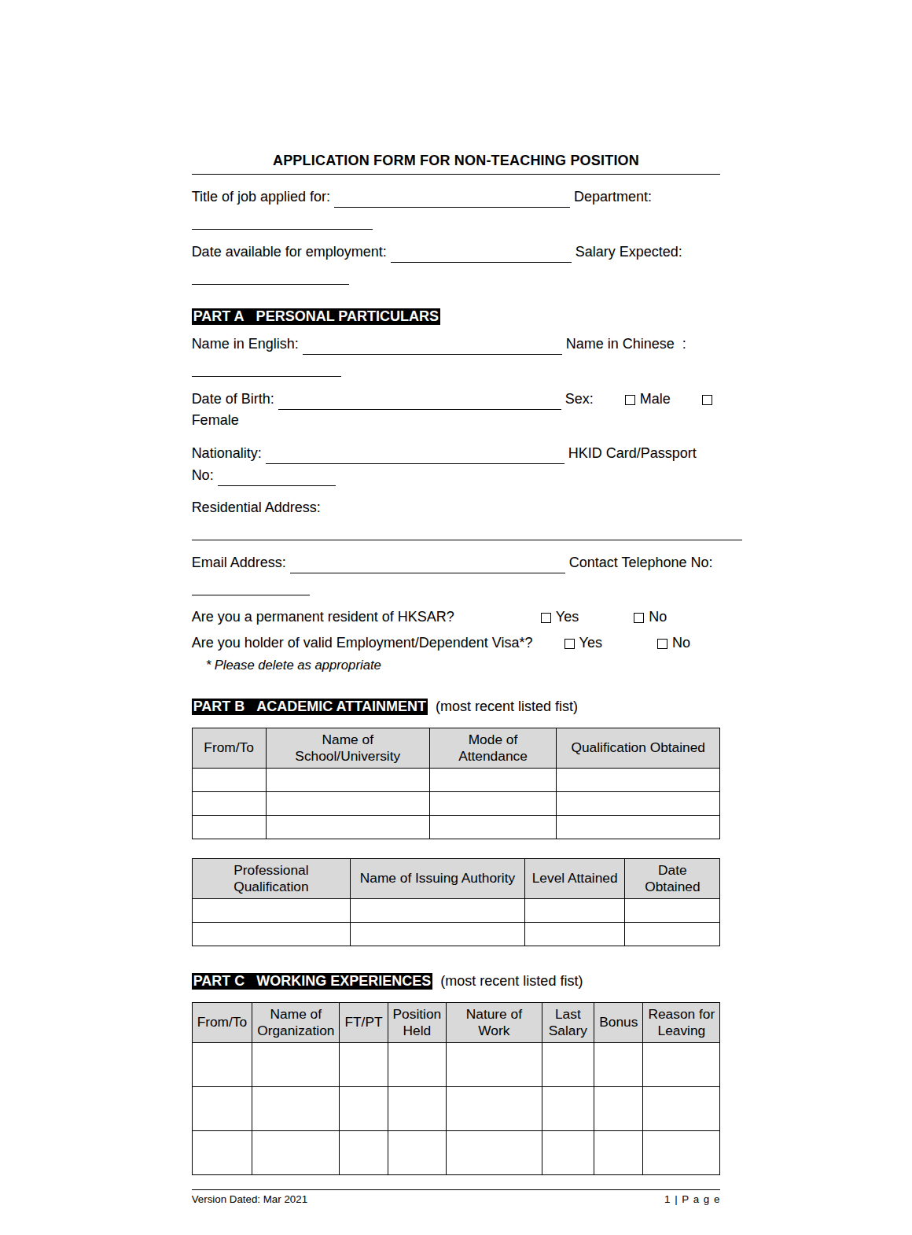APPLICATION FORM FOR NON-TEACHING POSITION
Title of job applied for: Department:
Date available for employment: Salary Expected:
PART A PERSONAL PARTICULARS
Name in English: Name in Chinese :
Date of Birth: Sex: Male Female
Nationality: HKID Card/Passport No:
Residential Address:
Email Address: Contact Telephone No:
Are you a permanent resident of HKSAR? Yes No
Are you holder of valid Employment/Dependent Visa*? Yes No
* Please delete as appropriate
PART B ACADEMIC ATTAINMENT (most recent listed fist)
| From/To | Name of School/University | Mode of Attendance | Qualification Obtained |
| --- | --- | --- | --- |
| Professional Qualification | Name of Issuing Authority | Level Attained | Date Obtained |
| --- | --- | --- | --- |
PART C WORKING EXPERIENCES (most recent listed fist)
| From/To | Name of Organization | FT/PT | Position Held | Nature of Work | Last Salary | Bonus | Reason for Leaving |
| --- | --- | --- | --- | --- | --- | --- | --- |
Version Dated: Mar 2021
1 | P a g e